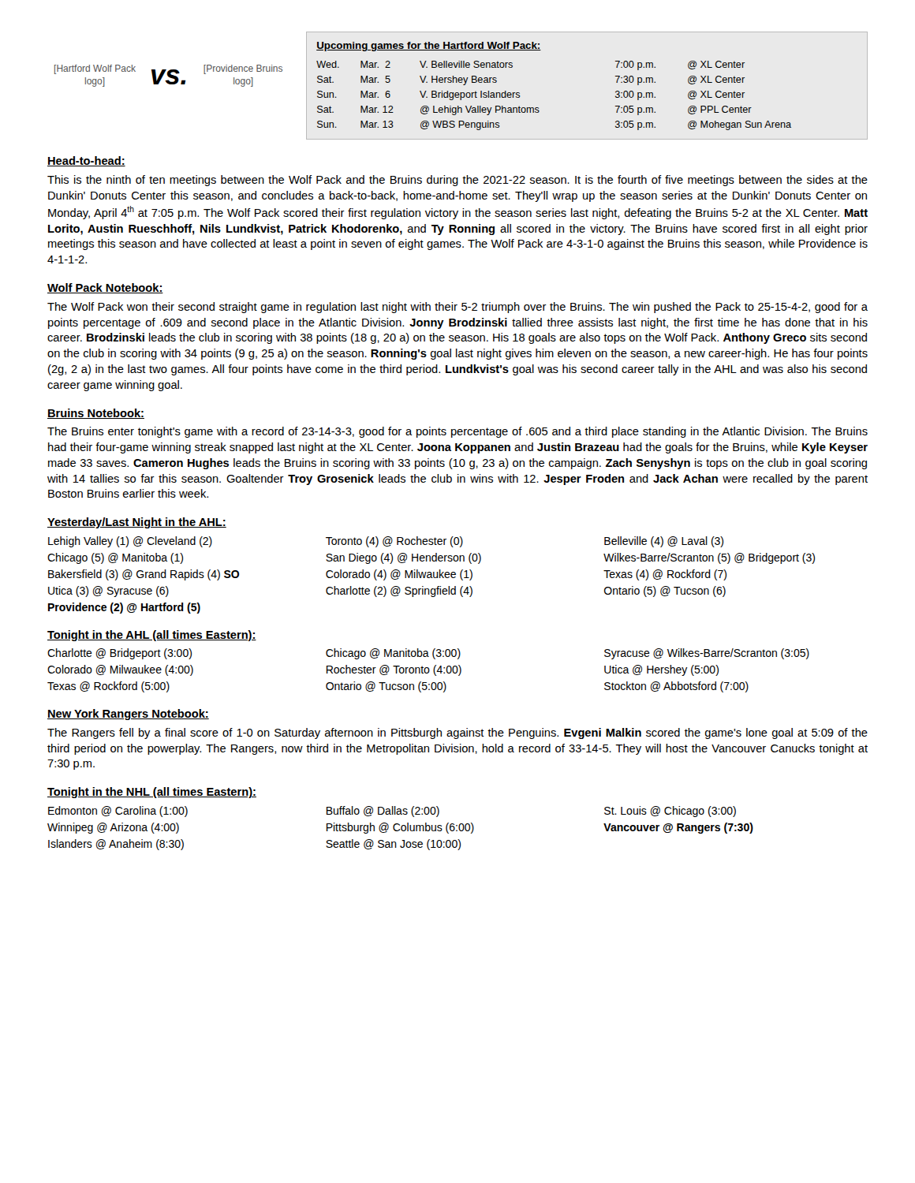[Hartford Wolf Pack logo]
vs.
[Providence Bruins logo]
Upcoming games for the Hartford Wolf Pack:
| Wed. | Mar. 2 | V. Belleville Senators | 7:00 p.m. | @ XL Center |
| Sat. | Mar. 5 | V. Hershey Bears | 7:30 p.m. | @ XL Center |
| Sun. | Mar. 6 | V. Bridgeport Islanders | 3:00 p.m. | @ XL Center |
| Sat. | Mar. 12 | @ Lehigh Valley Phantoms | 7:05 p.m. | @ PPL Center |
| Sun. | Mar. 13 | @ WBS Penguins | 3:05 p.m. | @ Mohegan Sun Arena |
Head-to-head:
This is the ninth of ten meetings between the Wolf Pack and the Bruins during the 2021-22 season. It is the fourth of five meetings between the sides at the Dunkin' Donuts Center this season, and concludes a back-to-back, home-and-home set. They'll wrap up the season series at the Dunkin' Donuts Center on Monday, April 4th at 7:05 p.m. The Wolf Pack scored their first regulation victory in the season series last night, defeating the Bruins 5-2 at the XL Center. Matt Lorito, Austin Rueschhoff, Nils Lundkvist, Patrick Khodorenko, and Ty Ronning all scored in the victory. The Bruins have scored first in all eight prior meetings this season and have collected at least a point in seven of eight games. The Wolf Pack are 4-3-1-0 against the Bruins this season, while Providence is 4-1-1-2.
Wolf Pack Notebook:
The Wolf Pack won their second straight game in regulation last night with their 5-2 triumph over the Bruins. The win pushed the Pack to 25-15-4-2, good for a points percentage of .609 and second place in the Atlantic Division. Jonny Brodzinski tallied three assists last night, the first time he has done that in his career. Brodzinski leads the club in scoring with 38 points (18 g, 20 a) on the season. His 18 goals are also tops on the Wolf Pack. Anthony Greco sits second on the club in scoring with 34 points (9 g, 25 a) on the season. Ronning's goal last night gives him eleven on the season, a new career-high. He has four points (2g, 2 a) in the last two games. All four points have come in the third period. Lundkvist's goal was his second career tally in the AHL and was also his second career game winning goal.
Bruins Notebook:
The Bruins enter tonight's game with a record of 23-14-3-3, good for a points percentage of .605 and a third place standing in the Atlantic Division. The Bruins had their four-game winning streak snapped last night at the XL Center. Joona Koppanen and Justin Brazeau had the goals for the Bruins, while Kyle Keyser made 33 saves. Cameron Hughes leads the Bruins in scoring with 33 points (10 g, 23 a) on the campaign. Zach Senyshyn is tops on the club in goal scoring with 14 tallies so far this season. Goaltender Troy Grosenick leads the club in wins with 12. Jesper Froden and Jack Achan were recalled by the parent Boston Bruins earlier this week.
Yesterday/Last Night in the AHL:
Lehigh Valley (1) @ Cleveland (2)
Toronto (4) @ Rochester (0)
Belleville (4) @ Laval (3)
Chicago (5) @ Manitoba (1)
San Diego (4) @ Henderson (0)
Wilkes-Barre/Scranton (5) @ Bridgeport (3)
Bakersfield (3) @ Grand Rapids (4) SO
Colorado (4) @ Milwaukee (1)
Texas (4) @ Rockford (7)
Utica (3) @ Syracuse (6)
Charlotte (2) @ Springfield (4)
Ontario (5) @ Tucson (6)
Providence (2) @ Hartford (5)
Tonight in the AHL (all times Eastern):
Charlotte @ Bridgeport (3:00)
Chicago @ Manitoba (3:00)
Syracuse @ Wilkes-Barre/Scranton (3:05)
Colorado @ Milwaukee (4:00)
Rochester @ Toronto (4:00)
Utica @ Hershey (5:00)
Texas @ Rockford (5:00)
Ontario @ Tucson (5:00)
Stockton @ Abbotsford (7:00)
New York Rangers Notebook:
The Rangers fell by a final score of 1-0 on Saturday afternoon in Pittsburgh against the Penguins. Evgeni Malkin scored the game's lone goal at 5:09 of the third period on the powerplay. The Rangers, now third in the Metropolitan Division, hold a record of 33-14-5. They will host the Vancouver Canucks tonight at 7:30 p.m.
Tonight in the NHL (all times Eastern):
Edmonton @ Carolina (1:00)
Buffalo @ Dallas (2:00)
St. Louis @ Chicago (3:00)
Winnipeg @ Arizona (4:00)
Pittsburgh @ Columbus (6:00)
Vancouver @ Rangers (7:30)
Islanders @ Anaheim (8:30)
Seattle @ San Jose (10:00)